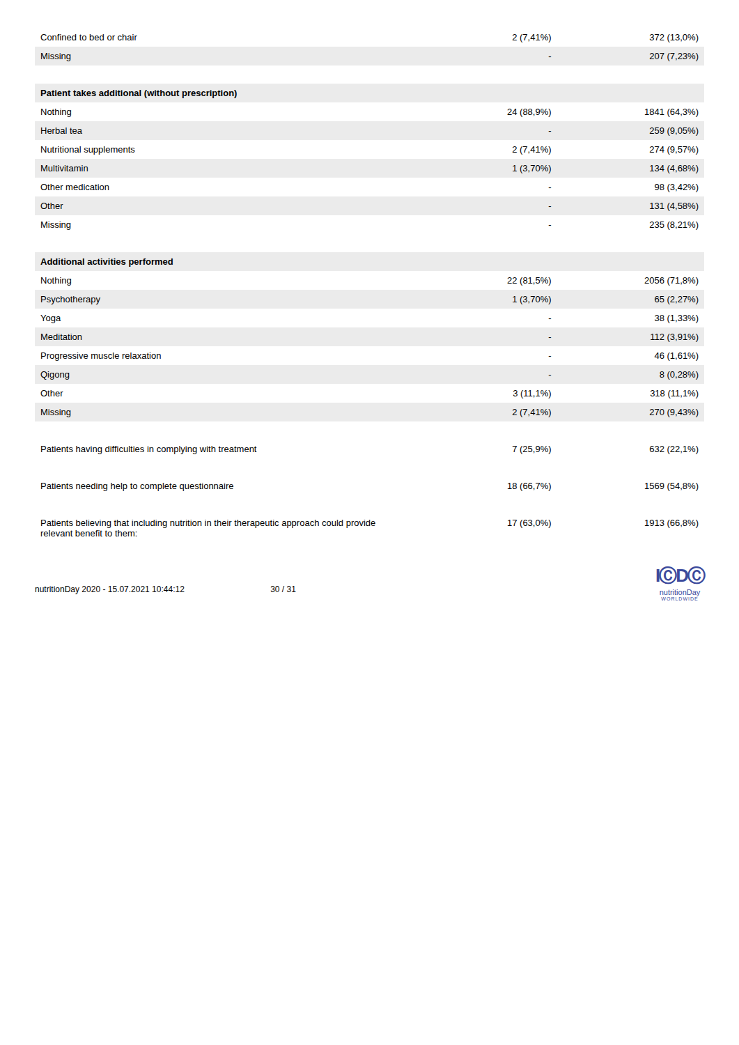| Confined to bed or chair | 2 (7,41%) | 372 (13,0%) |
| Missing | - | 207 (7,23%) |
| Patient takes additional (without prescription) | | |
| Nothing | 24 (88,9%) | 1841 (64,3%) |
| Herbal tea | - | 259 (9,05%) |
| Nutritional supplements | 2 (7,41%) | 274 (9,57%) |
| Multivitamin | 1 (3,70%) | 134 (4,68%) |
| Other medication | - | 98 (3,42%) |
| Other | - | 131 (4,58%) |
| Missing | - | 235 (8,21%) |
| Additional activities performed | | |
| Nothing | 22 (81,5%) | 2056 (71,8%) |
| Psychotherapy | 1 (3,70%) | 65 (2,27%) |
| Yoga | - | 38 (1,33%) |
| Meditation | - | 112 (3,91%) |
| Progressive muscle relaxation | - | 46 (1,61%) |
| Qigong | - | 8 (0,28%) |
| Other | 3 (11,1%) | 318 (11,1%) |
| Missing | 2 (7,41%) | 270 (9,43%) |
| Patients having difficulties in complying with treatment | 7 (25,9%) | 632 (22,1%) |
| Patients needing help to complete questionnaire | 18 (66,7%) | 1569 (54,8%) |
| Patients believing that including nutrition in their therapeutic approach could provide relevant benefit to them: | 17 (63,0%) | 1913 (66,8%) |
nutritionDay 2020 - 15.07.2021 10:44:12 30 / 31
IⒸDⒸ
nutritionDay
WORLDWIDE